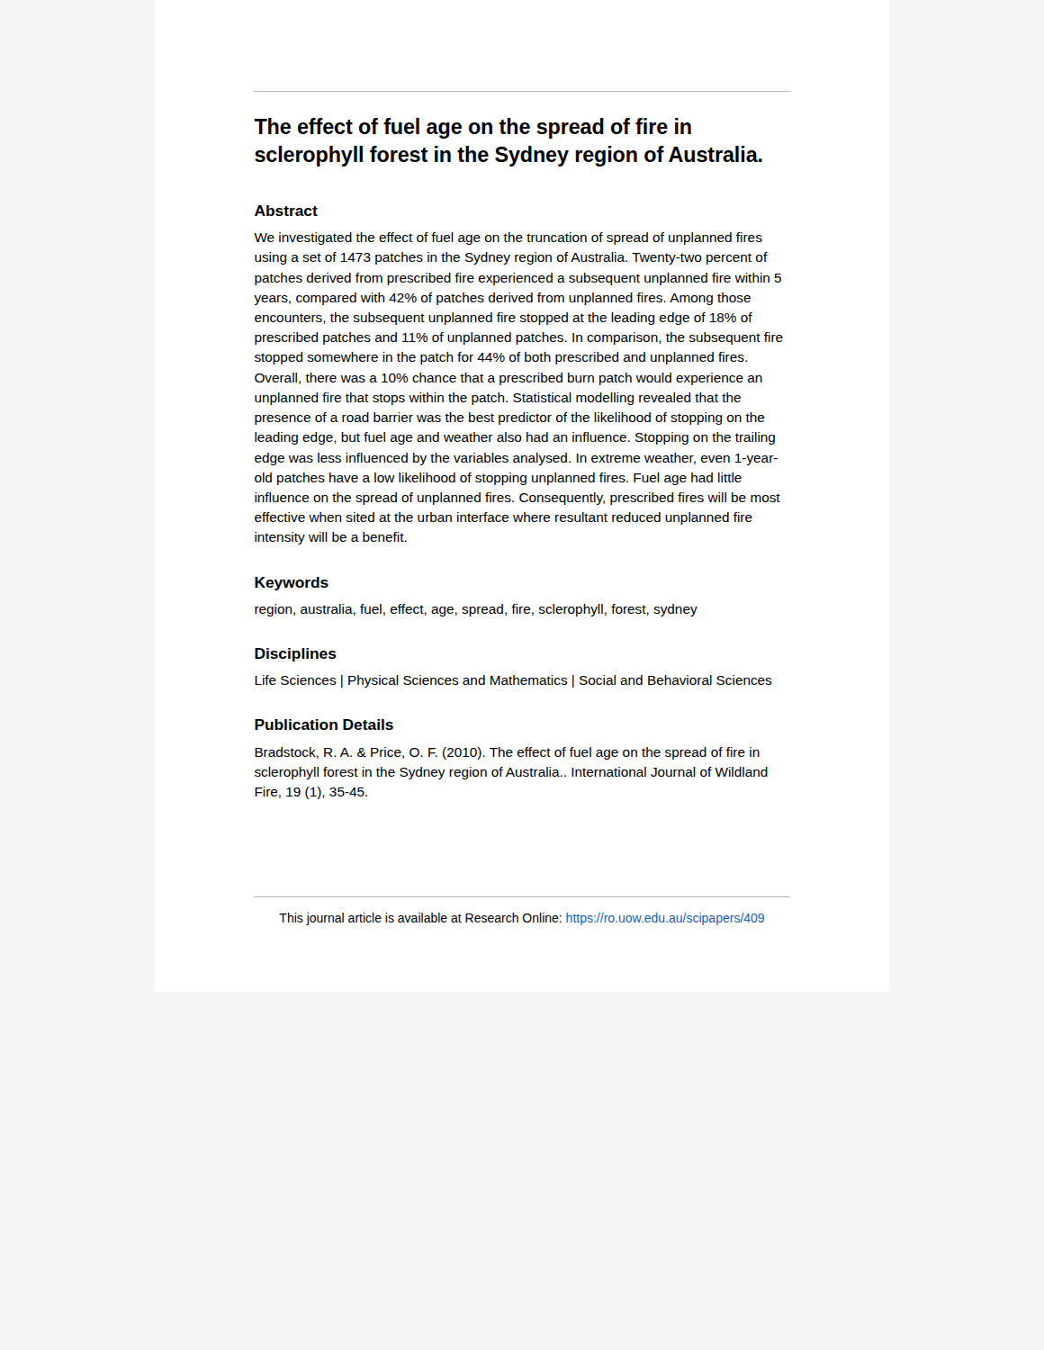The effect of fuel age on the spread of fire in sclerophyll forest in the Sydney region of Australia.
Abstract
We investigated the effect of fuel age on the truncation of spread of unplanned fires using a set of 1473 patches in the Sydney region of Australia. Twenty-two percent of patches derived from prescribed fire experienced a subsequent unplanned fire within 5 years, compared with 42% of patches derived from unplanned fires. Among those encounters, the subsequent unplanned fire stopped at the leading edge of 18% of prescribed patches and 11% of unplanned patches. In comparison, the subsequent fire stopped somewhere in the patch for 44% of both prescribed and unplanned fires. Overall, there was a 10% chance that a prescribed burn patch would experience an unplanned fire that stops within the patch. Statistical modelling revealed that the presence of a road barrier was the best predictor of the likelihood of stopping on the leading edge, but fuel age and weather also had an influence. Stopping on the trailing edge was less influenced by the variables analysed. In extreme weather, even 1-year-old patches have a low likelihood of stopping unplanned fires. Fuel age had little influence on the spread of unplanned fires. Consequently, prescribed fires will be most effective when sited at the urban interface where resultant reduced unplanned fire intensity will be a benefit.
Keywords
region, australia, fuel, effect, age, spread, fire, sclerophyll, forest, sydney
Disciplines
Life Sciences | Physical Sciences and Mathematics | Social and Behavioral Sciences
Publication Details
Bradstock, R. A. & Price, O. F. (2010). The effect of fuel age on the spread of fire in sclerophyll forest in the Sydney region of Australia.. International Journal of Wildland Fire, 19 (1), 35-45.
This journal article is available at Research Online: https://ro.uow.edu.au/scipapers/409